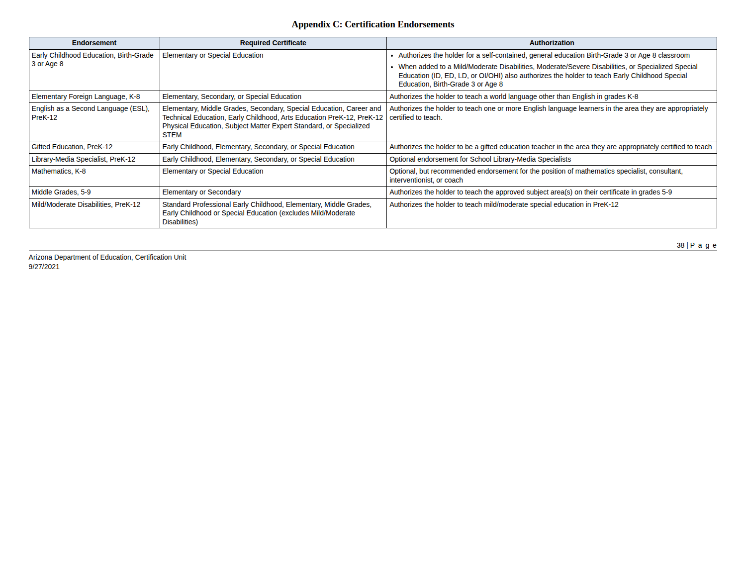Appendix C: Certification Endorsements
| Endorsement | Required Certificate | Authorization |
| --- | --- | --- |
| Early Childhood Education, Birth-Grade 3 or Age 8 | Elementary or Special Education | Authorizes the holder for a self-contained, general education Birth-Grade 3 or Age 8 classroom When added to a Mild/Moderate Disabilities, Moderate/Severe Disabilities, or Specialized Special Education (ID, ED, LD, or OI/OHI) also authorizes the holder to teach Early Childhood Special Education, Birth-Grade 3 or Age 8 |
| Elementary Foreign Language, K-8 | Elementary, Secondary, or Special Education | Authorizes the holder to teach a world language other than English in grades K-8 |
| English as a Second Language (ESL), PreK-12 | Elementary, Middle Grades, Secondary, Special Education, Career and Technical Education, Early Childhood, Arts Education PreK-12, PreK-12 Physical Education, Subject Matter Expert Standard, or Specialized STEM | Authorizes the holder to teach one or more English language learners in the area they are appropriately certified to teach. |
| Gifted Education, PreK-12 | Early Childhood, Elementary, Secondary, or Special Education | Authorizes the holder to be a gifted education teacher in the area they are appropriately certified to teach |
| Library-Media Specialist, PreK-12 | Early Childhood, Elementary, Secondary, or Special Education | Optional endorsement for School Library-Media Specialists |
| Mathematics, K-8 | Elementary or Special Education | Optional, but recommended endorsement for the position of mathematics specialist, consultant, interventionist, or coach |
| Middle Grades, 5-9 | Elementary or Secondary | Authorizes the holder to teach the approved subject area(s) on their certificate in grades 5-9 |
| Mild/Moderate Disabilities, PreK-12 | Standard Professional Early Childhood, Elementary, Middle Grades, Early Childhood or Special Education (excludes Mild/Moderate Disabilities) | Authorizes the holder to teach mild/moderate special education in PreK-12 |
38 | P a g e
Arizona Department of Education, Certification Unit
9/27/2021